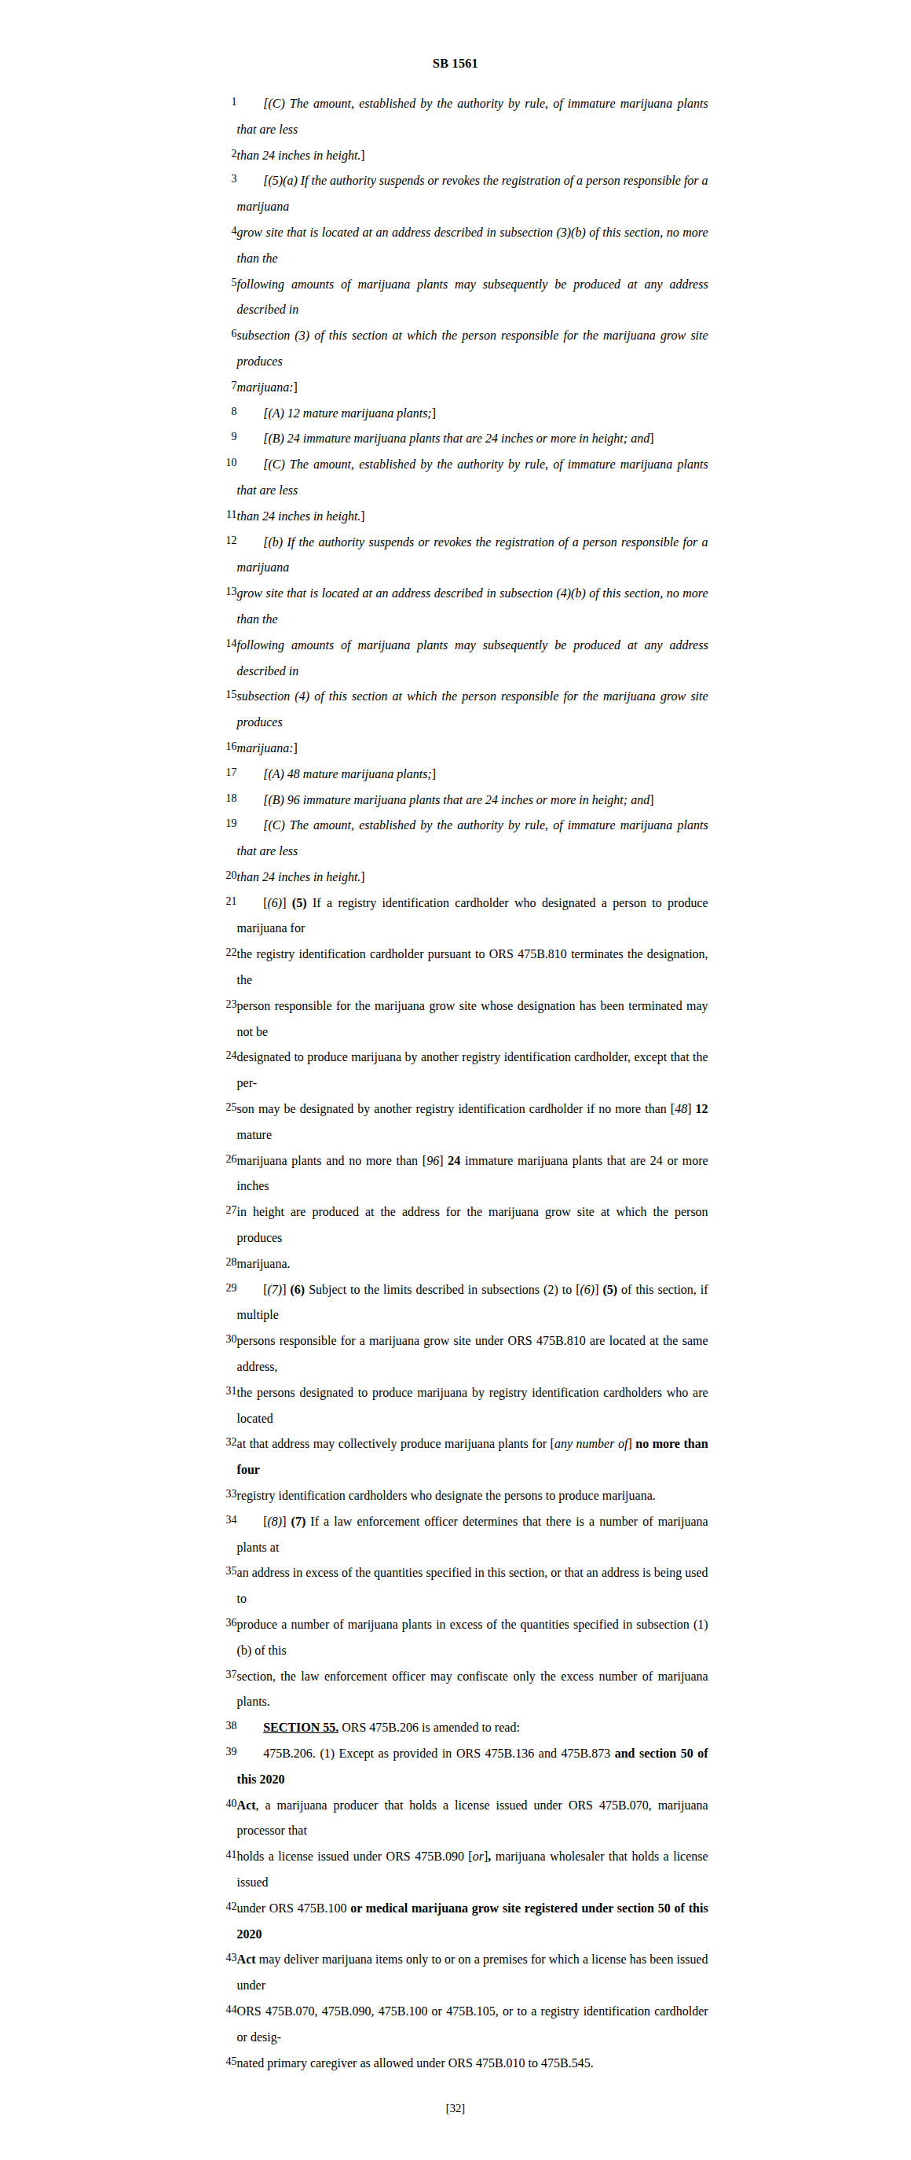SB 1561
| 1 | [(C) The amount, established by the authority by rule, of immature marijuana plants that are less |
| 2 | than 24 inches in height. ] |
| 3 | [(5)(a) If the authority suspends or revokes the registration of a person responsible for a marijuana |
| 4 | grow site that is located at an address described in subsection (3)(b) of this section, no more than the |
| 5 | following amounts of marijuana plants may subsequently be produced at any address described in |
| 6 | subsection (3) of this section at which the person responsible for the marijuana grow site produces |
| 7 | marijuana: ] |
| 8 | [(A) 12 mature marijuana plants; ] |
| 9 | [(B) 24 immature marijuana plants that are 24 inches or more in height; and ] |
| 10 | [(C) The amount, established by the authority by rule, of immature marijuana plants that are less |
| 11 | than 24 inches in height. ] |
| 12 | [(b) If the authority suspends or revokes the registration of a person responsible for a marijuana |
| 13 | grow site that is located at an address described in subsection (4)(b) of this section, no more than the |
| 14 | following amounts of marijuana plants may subsequently be produced at any address described in |
| 15 | subsection (4) of this section at which the person responsible for the marijuana grow site produces |
| 16 | marijuana: ] |
| 17 | [(A) 48 mature marijuana plants; ] |
| 18 | [(B) 96 immature marijuana plants that are 24 inches or more in height; and ] |
| 19 | [(C) The amount, established by the authority by rule, of immature marijuana plants that are less |
| 20 | than 24 inches in height. ] |
| 21 | [ (6) ] (5) If a registry identification cardholder who designated a person to produce marijuana for |
| 22 | the registry identification cardholder pursuant to ORS 475B.810 terminates the designation, the |
| 23 | person responsible for the marijuana grow site whose designation has been terminated may not be |
| 24 | designated to produce marijuana by another registry identification cardholder, except that the per- |
| 25 | son may be designated by another registry identification cardholder if no more than [ 48 ] 12 mature |
| 26 | marijuana plants and no more than [ 96 ] 24 immature marijuana plants that are 24 or more inches |
| 27 | in height are produced at the address for the marijuana grow site at which the person produces |
| 28 | marijuana. |
| 29 | [ (7) ] (6) Subject to the limits described in subsections (2) to [ (6) ] (5) of this section, if multiple |
| 30 | persons responsible for a marijuana grow site under ORS 475B.810 are located at the same address, |
| 31 | the persons designated to produce marijuana by registry identification cardholders who are located |
| 32 | at that address may collectively produce marijuana plants for [ any number of ] no more than four |
| 33 | registry identification cardholders who designate the persons to produce marijuana. |
| 34 | [ (8) ] (7) If a law enforcement officer determines that there is a number of marijuana plants at |
| 35 | an address in excess of the quantities specified in this section, or that an address is being used to |
| 36 | produce a number of marijuana plants in excess of the quantities specified in subsection (1)(b) of this |
| 37 | section, the law enforcement officer may confiscate only the excess number of marijuana plants. |
| 38 | SECTION 55. ORS 475B.206 is amended to read: |
| 39 | 475B.206. (1) Except as provided in ORS 475B.136 and 475B.873 and section 50 of this 2020 |
| 40 | Act , a marijuana producer that holds a license issued under ORS 475B.070, marijuana processor that |
| 41 | holds a license issued under ORS 475B.090 [ or ] , marijuana wholesaler that holds a license issued |
| 42 | under ORS 475B.100 or medical marijuana grow site registered under section 50 of this 2020 |
| 43 | Act may deliver marijuana items only to or on a premises for which a license has been issued under |
| 44 | ORS 475B.070, 475B.090, 475B.100 or 475B.105, or to a registry identification cardholder or desig- |
| 45 | nated primary caregiver as allowed under ORS 475B.010 to 475B.545. |
[32]